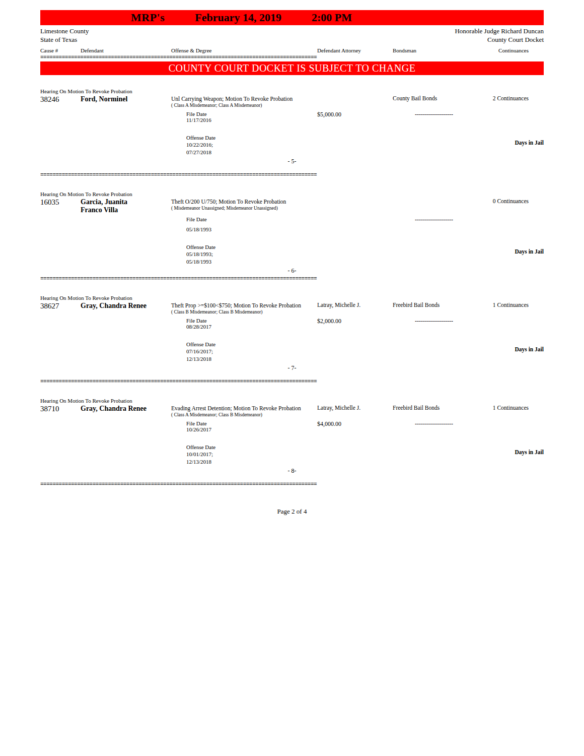MRP's February 14, 2019 2:00 PM
Limestone County
State of Texas
Honorable Judge Richard Duncan
County Court Docket
Cause # Defendant Offense & Degree Defendant Attorney Bondsman Continuances
==========================================================================================
COUNTY COURT DOCKET IS SUBJECT TO CHANGE
Hearing On Motion To Revoke Probation
38246
Ford, Norminel
Unl Carrying Weapon; Motion To Revoke Probation ( Class A Misdemeanor; Class A Misdemeanor)
County Bail Bonds
2 Continuances
File Date
11/17/2016
$5,000.00
-------------------
Days in Jail
Offense Date
10/22/2016;
07/27/2018
- 5-
==========================================================================================
Hearing On Motion To Revoke Probation
16035
Garcia, Juanita
Franco Villa
Theft O/200 U/750; Motion To Revoke Probation ( Misdemeanor Unassigned; Misdemeanor Unassigned)
0 Continuances
File Date
05/18/1993
-------------------
Days in Jail
Offense Date
05/18/1993;
05/18/1993
- 6-
==========================================================================================
Hearing On Motion To Revoke Probation
38627
Gray, Chandra Renee
Theft Prop >=$100<$750; Motion To Revoke Probation ( Class B Misdemeanor; Class B Misdemeanor)
Latray, Michelle J.
Freebird Bail Bonds
1 Continuances
File Date
08/28/2017
$2,000.00
-------------------
Days in Jail
Offense Date
07/16/2017;
12/13/2018
- 7-
==========================================================================================
Hearing On Motion To Revoke Probation
38710
Gray, Chandra Renee
Evading Arrest Detention; Motion To Revoke Probation ( Class A Misdemeanor; Class B Misdemeanor)
Latray, Michelle J.
Freebird Bail Bonds
1 Continuances
File Date
10/26/2017
$4,000.00
-------------------
Days in Jail
Offense Date
10/01/2017;
12/13/2018
- 8-
==========================================================================================
Page 2 of 4